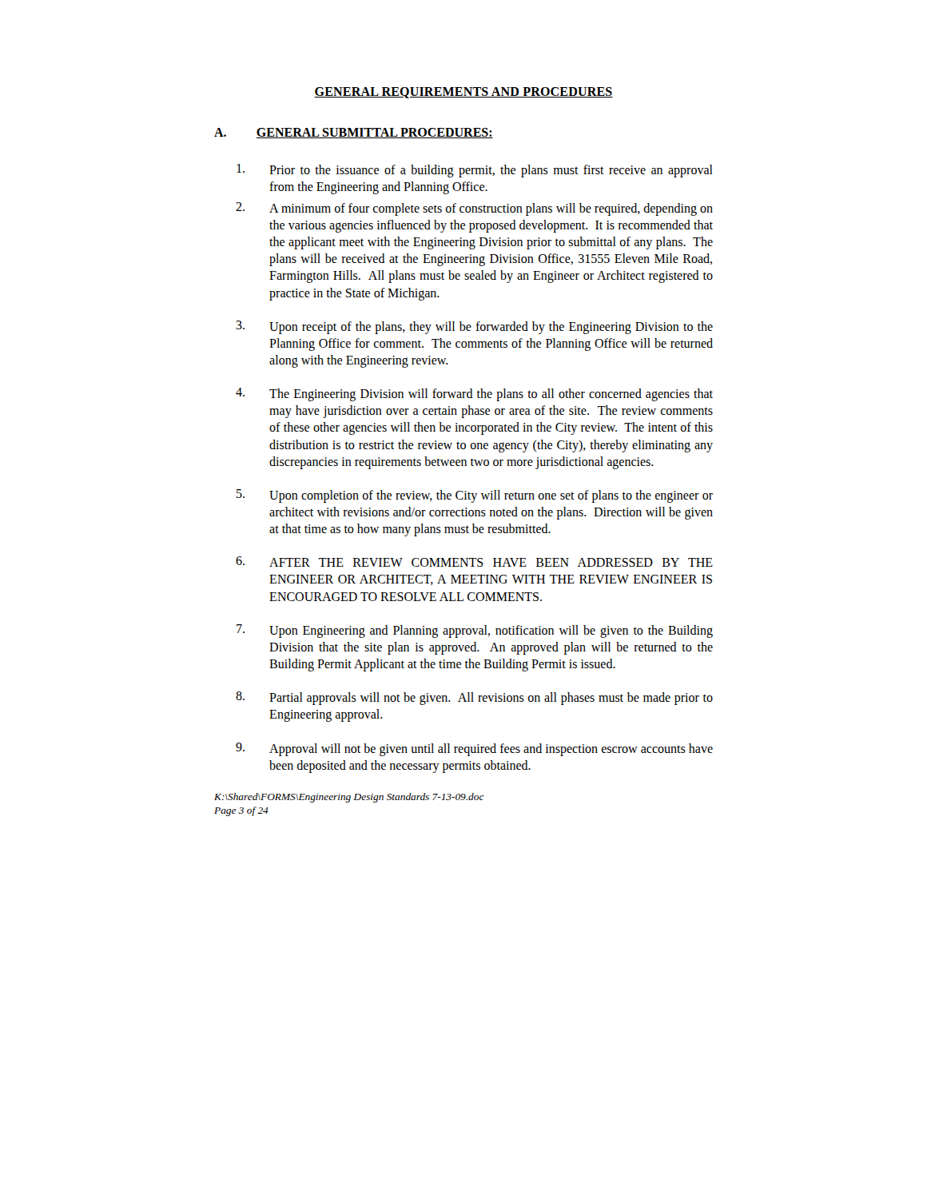GENERAL REQUIREMENTS AND PROCEDURES
A.
GENERAL SUBMITTAL PROCEDURES:
1.
Prior to the issuance of a building permit, the plans must first receive an approval from the Engineering and Planning Office.
2.
A minimum of four complete sets of construction plans will be required, depending on the various agencies influenced by the proposed development. It is recommended that the applicant meet with the Engineering Division prior to submittal of any plans. The plans will be received at the Engineering Division Office, 31555 Eleven Mile Road, Farmington Hills. All plans must be sealed by an Engineer or Architect registered to practice in the State of Michigan.
3.
Upon receipt of the plans, they will be forwarded by the Engineering Division to the Planning Office for comment. The comments of the Planning Office will be returned along with the Engineering review.
4.
The Engineering Division will forward the plans to all other concerned agencies that may have jurisdiction over a certain phase or area of the site. The review comments of these other agencies will then be incorporated in the City review. The intent of this distribution is to restrict the review to one agency (the City), thereby eliminating any discrepancies in requirements between two or more jurisdictional agencies.
5.
Upon completion of the review, the City will return one set of plans to the engineer or architect with revisions and/or corrections noted on the plans. Direction will be given at that time as to how many plans must be resubmitted.
6.
After the review comments have been addressed by the engineer or architect, a meeting with the review engineer is encouraged to resolve all comments.
7.
Upon Engineering and Planning approval, notification will be given to the Building Division that the site plan is approved. An approved plan will be returned to the Building Permit Applicant at the time the Building Permit is issued.
8.
Partial approvals will not be given. All revisions on all phases must be made prior to Engineering approval.
9.
Approval will not be given until all required fees and inspection escrow accounts have been deposited and the necessary permits obtained.
K:\Shared\FORMS\Engineering Design Standards 7-13-09.doc
Page 3 of 24